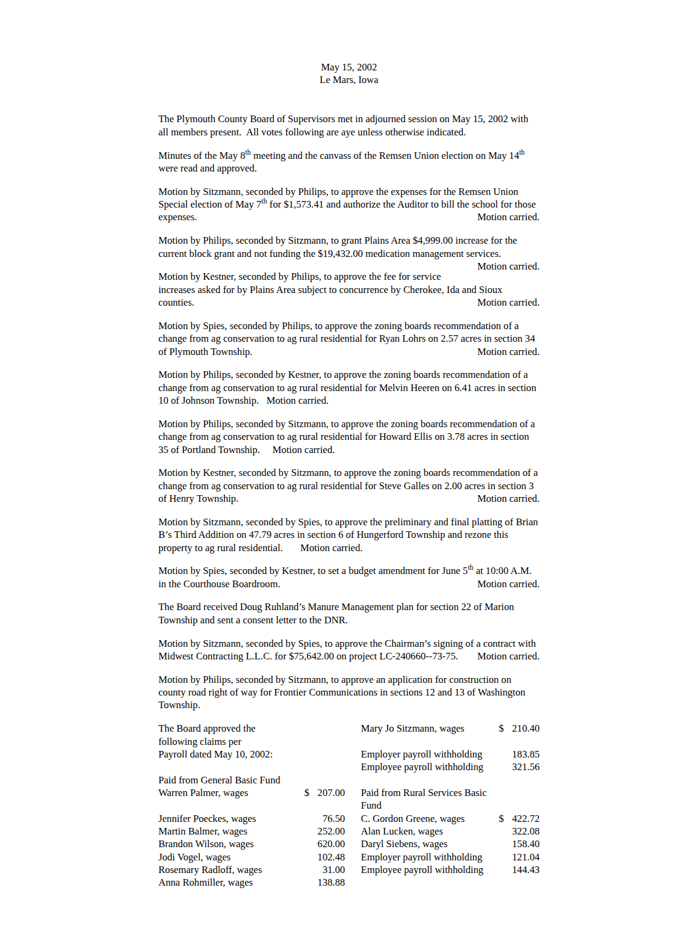May 15, 2002
Le Mars, Iowa
The Plymouth County Board of Supervisors met in adjourned session on May 15, 2002 with all members present. All votes following are aye unless otherwise indicated.
Minutes of the May 8th meeting and the canvass of the Remsen Union election on May 14th were read and approved.
Motion by Sitzmann, seconded by Philips, to approve the expenses for the Remsen Union Special election of May 7th for $1,573.41 and authorize the Auditor to bill the school for those expenses.Motion carried.
Motion by Philips, seconded by Sitzmann, to grant Plains Area $4,999.00 increase for the current block grant and not funding the $19,432.00 medication management services.Motion carried.
Motion by Kestner, seconded by Philips, to approve the fee for service increases asked for by Plains Area subject to concurrence by Cherokee, Ida and Sioux counties.Motion carried.
Motion by Spies, seconded by Philips, to approve the zoning boards recommendation of a change from ag conservation to ag rural residential for Ryan Lohrs on 2.57 acres in section 34 of Plymouth Township.Motion carried.
Motion by Philips, seconded by Kestner, to approve the zoning boards recommendation of a change from ag conservation to ag rural residential for Melvin Heeren on 6.41 acres in section 10 of Johnson Township. Motion carried.
Motion by Philips, seconded by Sitzmann, to approve the zoning boards recommendation of a change from ag conservation to ag rural residential for Howard Ellis on 3.78 acres in section 35 of Portland Township. Motion carried.
Motion by Kestner, seconded by Sitzmann, to approve the zoning boards recommendation of a change from ag conservation to ag rural residential for Steve Galles on 2.00 acres in section 3 of Henry Township.Motion carried.
Motion by Sitzmann, seconded by Spies, to approve the preliminary and final platting of Brian B’s Third Addition on 47.79 acres in section 6 of Hungerford Township and rezone this property to ag rural residential. Motion carried.
Motion by Spies, seconded by Kestner, to set a budget amendment for June 5th at 10:00 A.M. in the Courthouse Boardroom.Motion carried.
The Board received Doug Ruhland’s Manure Management plan for section 22 of Marion Township and sent a consent letter to the DNR.
Motion by Sitzmann, seconded by Spies, to approve the Chairman’s signing of a contract with Midwest Contracting L.L.C. for $75,642.00 on project LC-240660--73-75.Motion carried.
Motion by Philips, seconded by Sitzmann, to approve an application for construction on county road right of way for Frontier Communications in sections 12 and 13 of Washington Township.
| The Board approved the following claims per | | | | Mary Jo Sitzmann, wages | $ | 210.40 |
| Payroll dated May 10, 2002: | | | | Employer payroll withholding | | 183.85 |
| | | | | Employee payroll withholding | | 321.56 |
| Paid from General Basic Fund | | | | | | |
| Warren Palmer, wages | $ | 207.00 | | Paid from Rural Services Basic Fund | | |
| Jennifer Poeckes, wages | | 76.50 | | C. Gordon Greene, wages | $ | 422.72 |
| Martin Balmer, wages | | 252.00 | | Alan Lucken, wages | | 322.08 |
| Brandon Wilson, wages | | 620.00 | | Daryl Siebens, wages | | 158.40 |
| Jodi Vogel, wages | | 102.48 | | Employer payroll withholding | | 121.04 |
| Rosemary Radloff, wages | | 31.00 | | Employee payroll withholding | | 144.43 |
| Anna Rohmiller, wages | | 138.88 | | | | |